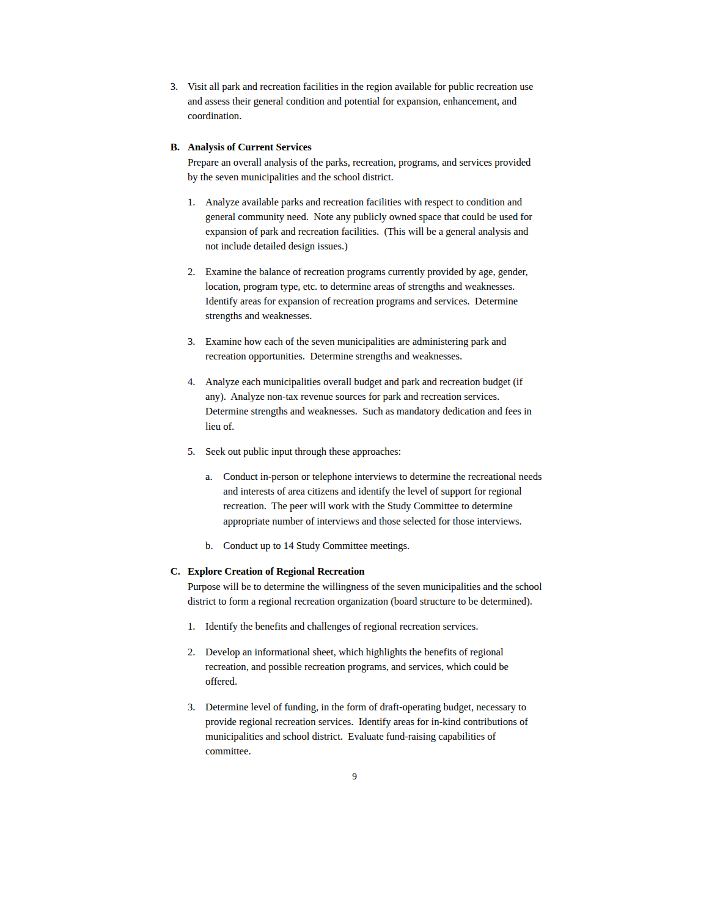3. Visit all park and recreation facilities in the region available for public recreation use and assess their general condition and potential for expansion, enhancement, and coordination.
B. Analysis of Current Services Prepare an overall analysis of the parks, recreation, programs, and services provided by the seven municipalities and the school district.
1. Analyze available parks and recreation facilities with respect to condition and general community need. Note any publicly owned space that could be used for expansion of park and recreation facilities. (This will be a general analysis and not include detailed design issues.)
2. Examine the balance of recreation programs currently provided by age, gender, location, program type, etc. to determine areas of strengths and weaknesses. Identify areas for expansion of recreation programs and services. Determine strengths and weaknesses.
3. Examine how each of the seven municipalities are administering park and recreation opportunities. Determine strengths and weaknesses.
4. Analyze each municipalities overall budget and park and recreation budget (if any). Analyze non-tax revenue sources for park and recreation services. Determine strengths and weaknesses. Such as mandatory dedication and fees in lieu of.
5. Seek out public input through these approaches:
a. Conduct in-person or telephone interviews to determine the recreational needs and interests of area citizens and identify the level of support for regional recreation. The peer will work with the Study Committee to determine appropriate number of interviews and those selected for those interviews.
b. Conduct up to 14 Study Committee meetings.
C. Explore Creation of Regional Recreation Purpose will be to determine the willingness of the seven municipalities and the school district to form a regional recreation organization (board structure to be determined).
1. Identify the benefits and challenges of regional recreation services.
2. Develop an informational sheet, which highlights the benefits of regional recreation, and possible recreation programs, and services, which could be offered.
3. Determine level of funding, in the form of draft-operating budget, necessary to provide regional recreation services. Identify areas for in-kind contributions of municipalities and school district. Evaluate fund-raising capabilities of committee.
9